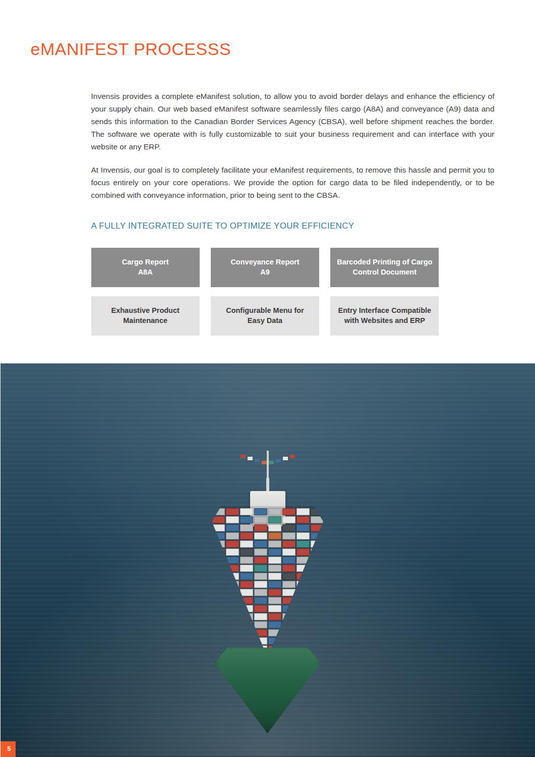eMANIFEST PROCESSS
Invensis provides a complete eManifest solution, to allow you to avoid border delays and enhance the efficiency of your supply chain. Our web based eManifest software seamlessly files cargo (A8A) and conveyance (A9) data and sends this information to the Canadian Border Services Agency (CBSA), well before shipment reaches the border. The software we operate with is fully customizable to suit your business requirement and can interface with your website or any ERP.
At Invensis, our goal is to completely facilitate your eManifest requirements, to remove this hassle and permit you to focus entirely on your core operations. We provide the option for cargo data to be filed independently, or to be combined with conveyance information, prior to being sent to the CBSA.
A FULLY INTEGRATED SUITE TO OPTIMIZE YOUR EFFICIENCY
Cargo Report
A8A
Conveyance Report
A9
Barcoded Printing of Cargo Control Document
Exhaustive Product Maintenance
Configurable Menu for Easy Data
Entry Interface Compatible with Websites and ERP
5